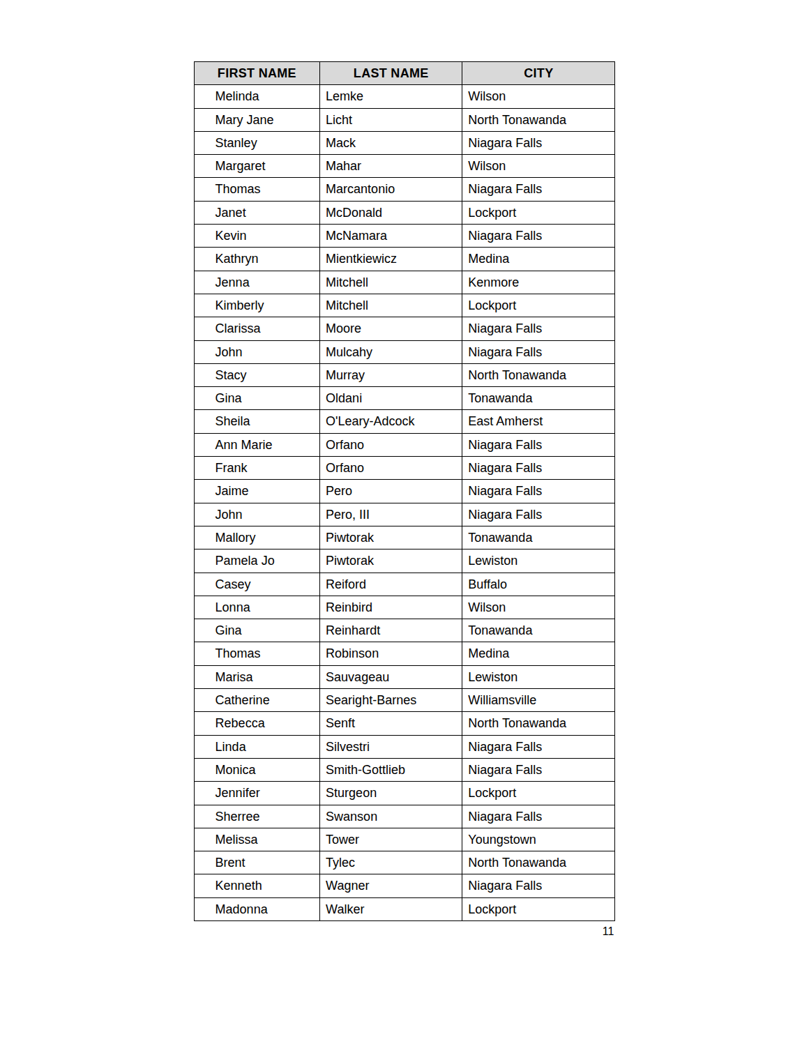| FIRST NAME | LAST NAME | CITY |
| --- | --- | --- |
| Melinda | Lemke | Wilson |
| Mary Jane | Licht | North Tonawanda |
| Stanley | Mack | Niagara Falls |
| Margaret | Mahar | Wilson |
| Thomas | Marcantonio | Niagara Falls |
| Janet | McDonald | Lockport |
| Kevin | McNamara | Niagara Falls |
| Kathryn | Mientkiewicz | Medina |
| Jenna | Mitchell | Kenmore |
| Kimberly | Mitchell | Lockport |
| Clarissa | Moore | Niagara Falls |
| John | Mulcahy | Niagara Falls |
| Stacy | Murray | North Tonawanda |
| Gina | Oldani | Tonawanda |
| Sheila | O'Leary-Adcock | East Amherst |
| Ann Marie | Orfano | Niagara Falls |
| Frank | Orfano | Niagara Falls |
| Jaime | Pero | Niagara Falls |
| John | Pero, III | Niagara Falls |
| Mallory | Piwtorak | Tonawanda |
| Pamela Jo | Piwtorak | Lewiston |
| Casey | Reiford | Buffalo |
| Lonna | Reinbird | Wilson |
| Gina | Reinhardt | Tonawanda |
| Thomas | Robinson | Medina |
| Marisa | Sauvageau | Lewiston |
| Catherine | Searight-Barnes | Williamsville |
| Rebecca | Senft | North Tonawanda |
| Linda | Silvestri | Niagara Falls |
| Monica | Smith-Gottlieb | Niagara Falls |
| Jennifer | Sturgeon | Lockport |
| Sherree | Swanson | Niagara Falls |
| Melissa | Tower | Youngstown |
| Brent | Tylec | North Tonawanda |
| Kenneth | Wagner | Niagara Falls |
| Madonna | Walker | Lockport |
11